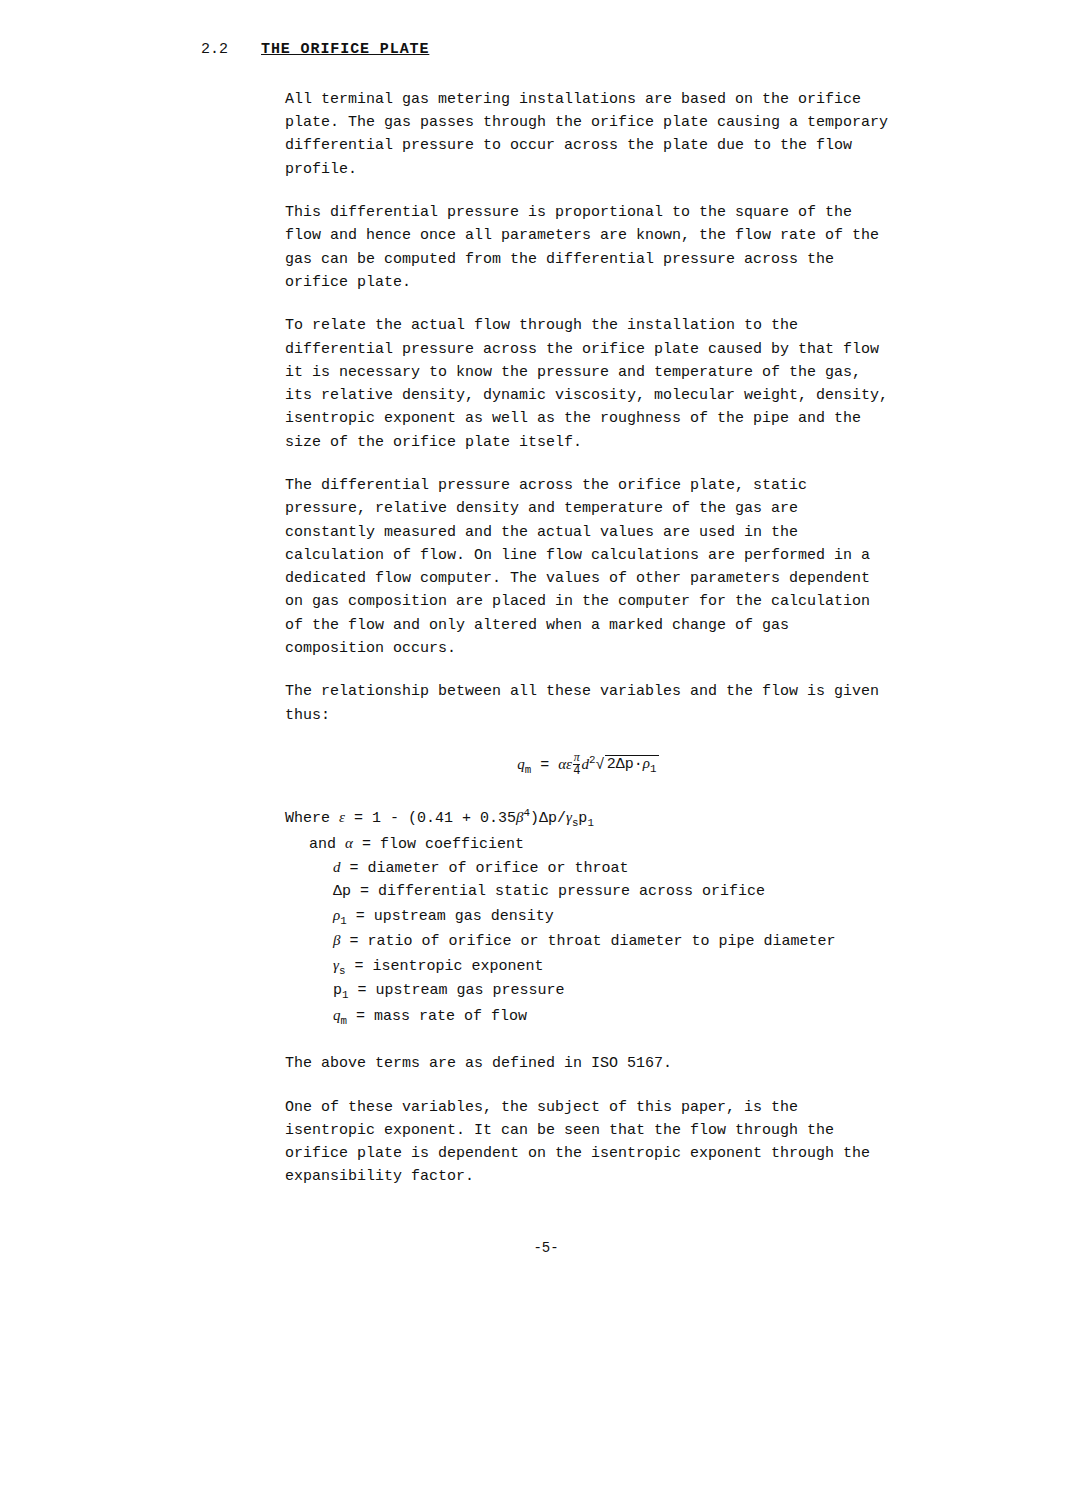2.2
The Orifice Plate
All terminal gas metering installations are based on the orifice plate. The gas passes through the orifice plate causing a temporary differential pressure to occur across the plate due to the flow profile.
This differential pressure is proportional to the square of the flow and hence once all parameters are known, the flow rate of the gas can be computed from the differential pressure across the orifice plate.
To relate the actual flow through the installation to the differential pressure across the orifice plate caused by that flow it is necessary to know the pressure and temperature of the gas, its relative density, dynamic viscosity, molecular weight, density, isentropic exponent as well as the roughness of the pipe and the size of the orifice plate itself.
The differential pressure across the orifice plate, static pressure, relative density and temperature of the gas are constantly measured and the actual values are used in the calculation of flow. On line flow calculations are performed in a dedicated flow computer. The values of other parameters dependent on gas composition are placed in the computer for the calculation of the flow and only altered when a marked change of gas composition occurs.
The relationship between all these variables and the flow is given thus:
qm = αεπ 4 d2√2Δp·ρ1
Where ε = 1 - (0.41 + 0.35β4)Δp/γsp1
and α = flow coefficient
d = diameter of orifice or throat
Δp = differential static pressure across orifice
ρ1 = upstream gas density
β = ratio of orifice or throat diameter to pipe diameter
γs = isentropic exponent
p1 = upstream gas pressure
qm = mass rate of flow
The above terms are as defined in ISO 5167.
One of these variables, the subject of this paper, is the isentropic exponent. It can be seen that the flow through the orifice plate is dependent on the isentropic exponent through the expansibility factor.
-5-